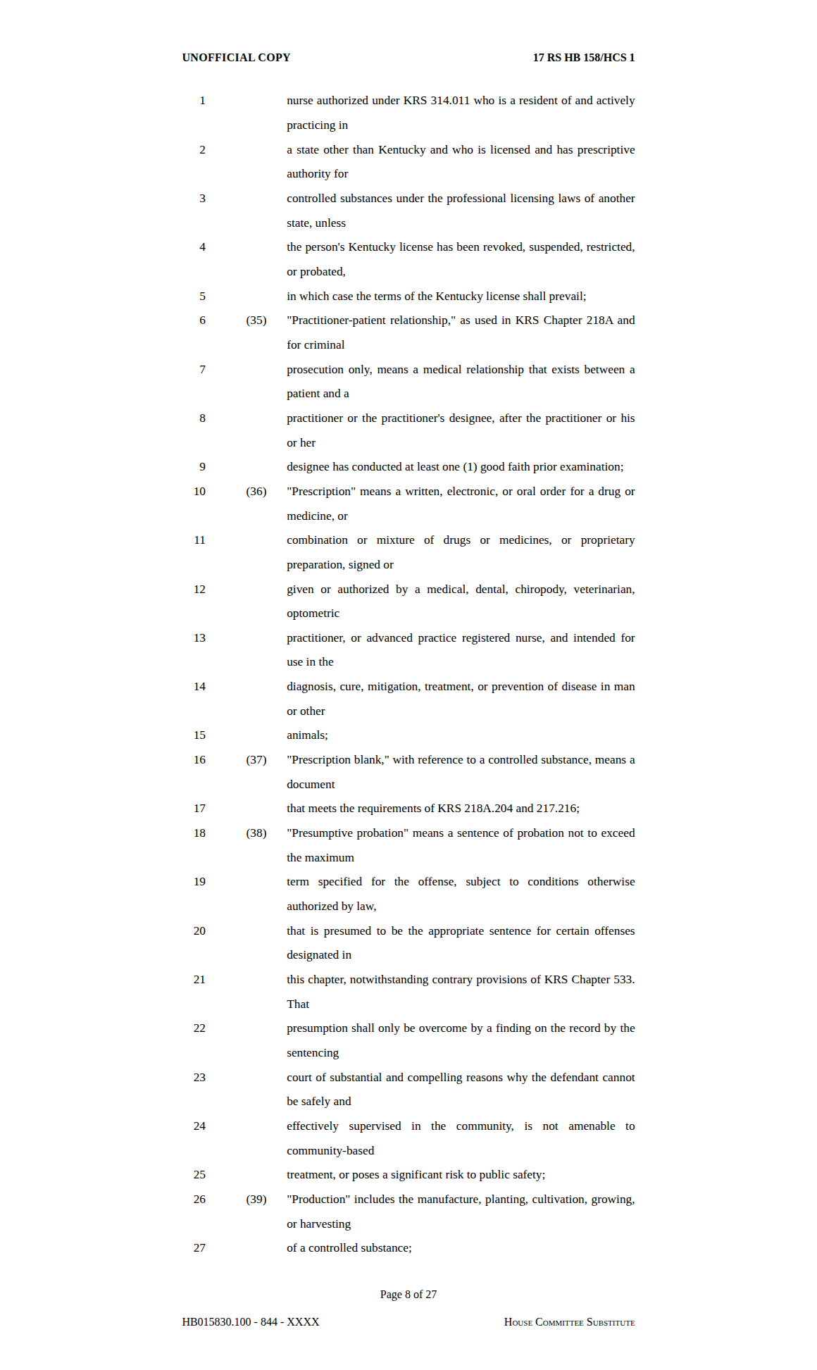UNOFFICIAL COPY
17 RS HB 158/HCS 1
nurse authorized under KRS 314.011 who is a resident of and actively practicing in
a state other than Kentucky and who is licensed and has prescriptive authority for
controlled substances under the professional licensing laws of another state, unless
the person's Kentucky license has been revoked, suspended, restricted, or probated,
in which case the terms of the Kentucky license shall prevail;
(35)"Practitioner-patient relationship," as used in KRS Chapter 218A and for criminal
prosecution only, means a medical relationship that exists between a patient and a
practitioner or the practitioner's designee, after the practitioner or his or her
designee has conducted at least one (1) good faith prior examination;
(36)"Prescription" means a written, electronic, or oral order for a drug or medicine, or
combination or mixture of drugs or medicines, or proprietary preparation, signed or
given or authorized by a medical, dental, chiropody, veterinarian, optometric
practitioner, or advanced practice registered nurse, and intended for use in the
diagnosis, cure, mitigation, treatment, or prevention of disease in man or other
animals;
(37)"Prescription blank," with reference to a controlled substance, means a document
that meets the requirements of KRS 218A.204 and 217.216;
(38)"Presumptive probation" means a sentence of probation not to exceed the maximum
term specified for the offense, subject to conditions otherwise authorized by law,
that is presumed to be the appropriate sentence for certain offenses designated in
this chapter, notwithstanding contrary provisions of KRS Chapter 533. That
presumption shall only be overcome by a finding on the record by the sentencing
court of substantial and compelling reasons why the defendant cannot be safely and
effectively supervised in the community, is not amenable to community-based
treatment, or poses a significant risk to public safety;
(39)"Production" includes the manufacture, planting, cultivation, growing, or harvesting
of a controlled substance;
Page 8 of 27
HB015830.100 - 844 - XXXX
House Committee Substitute